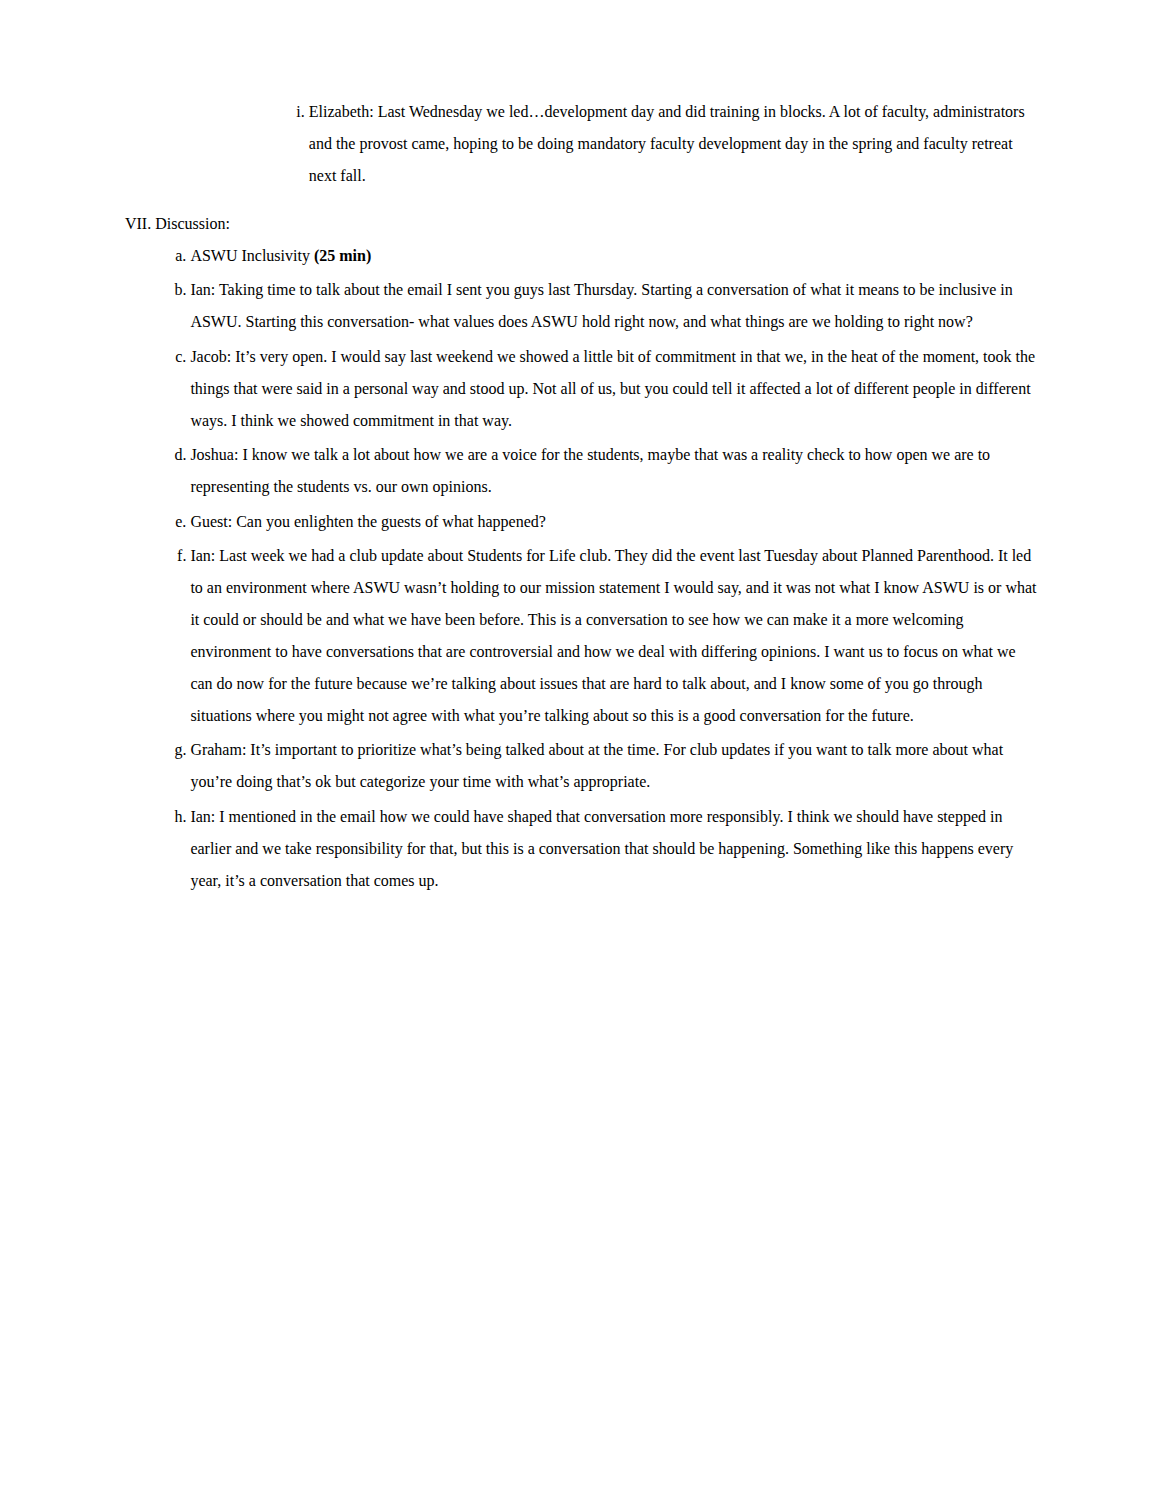Elizabeth: Last Wednesday we led…development day and did training in blocks. A lot of faculty, administrators and the provost came, hoping to be doing mandatory faculty development day in the spring and faculty retreat next fall.
Discussion:
ASWU Inclusivity (25 min)
Ian: Taking time to talk about the email I sent you guys last Thursday. Starting a conversation of what it means to be inclusive in ASWU. Starting this conversation- what values does ASWU hold right now, and what things are we holding to right now?
Jacob: It’s very open. I would say last weekend we showed a little bit of commitment in that we, in the heat of the moment, took the things that were said in a personal way and stood up. Not all of us, but you could tell it affected a lot of different people in different ways. I think we showed commitment in that way.
Joshua: I know we talk a lot about how we are a voice for the students, maybe that was a reality check to how open we are to representing the students vs. our own opinions.
Guest: Can you enlighten the guests of what happened?
Ian: Last week we had a club update about Students for Life club. They did the event last Tuesday about Planned Parenthood. It led to an environment where ASWU wasn’t holding to our mission statement I would say, and it was not what I know ASWU is or what it could or should be and what we have been before. This is a conversation to see how we can make it a more welcoming environment to have conversations that are controversial and how we deal with differing opinions. I want us to focus on what we can do now for the future because we’re talking about issues that are hard to talk about, and I know some of you go through situations where you might not agree with what you’re talking about so this is a good conversation for the future.
Graham: It’s important to prioritize what’s being talked about at the time. For club updates if you want to talk more about what you’re doing that’s ok but categorize your time with what’s appropriate.
Ian: I mentioned in the email how we could have shaped that conversation more responsibly. I think we should have stepped in earlier and we take responsibility for that, but this is a conversation that should be happening. Something like this happens every year, it’s a conversation that comes up.